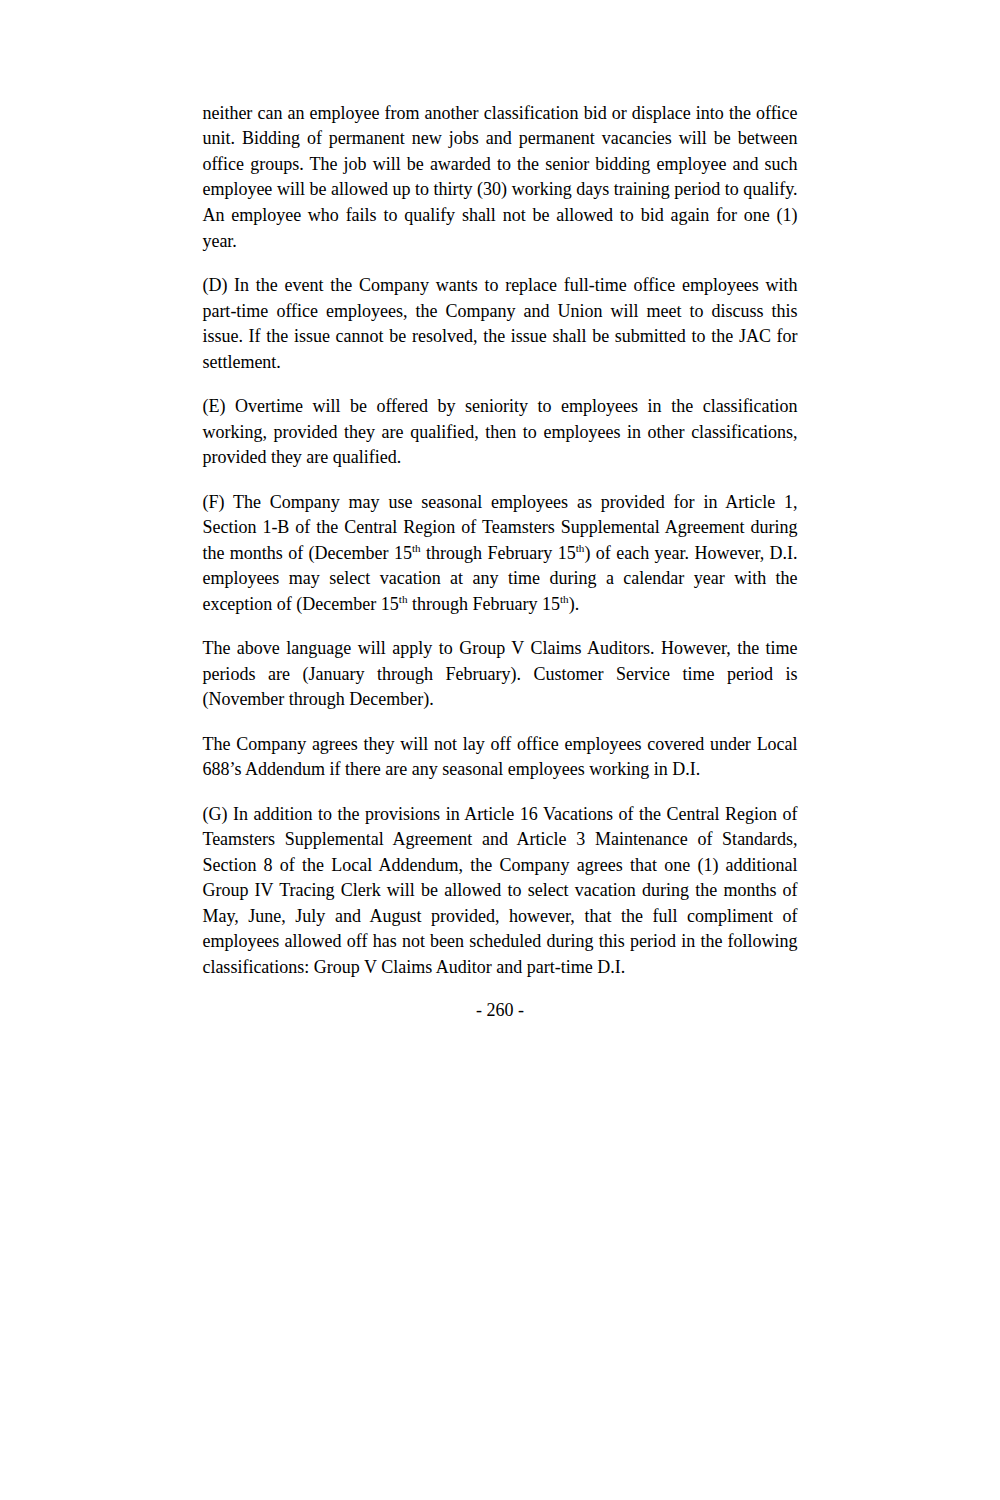neither can an employee from another classification bid or displace into the office unit. Bidding of permanent new jobs and permanent vacancies will be between office groups. The job will be awarded to the senior bidding employee and such employee will be allowed up to thirty (30) working days training period to qualify. An employee who fails to qualify shall not be allowed to bid again for one (1) year.
(D) In the event the Company wants to replace full-time office employees with part-time office employees, the Company and Union will meet to discuss this issue. If the issue cannot be resolved, the issue shall be submitted to the JAC for settlement.
(E) Overtime will be offered by seniority to employees in the classification working, provided they are qualified, then to employees in other classifications, provided they are qualified.
(F) The Company may use seasonal employees as provided for in Article 1, Section 1-B of the Central Region of Teamsters Supplemental Agreement during the months of (December 15th through February 15th) of each year. However, D.I. employees may select vacation at any time during a calendar year with the exception of (December 15th through February 15th).
The above language will apply to Group V Claims Auditors. However, the time periods are (January through February). Customer Service time period is (November through December).
The Company agrees they will not lay off office employees covered under Local 688’s Addendum if there are any seasonal employees working in D.I.
(G) In addition to the provisions in Article 16 Vacations of the Central Region of Teamsters Supplemental Agreement and Article 3 Maintenance of Standards, Section 8 of the Local Addendum, the Company agrees that one (1) additional Group IV Tracing Clerk will be allowed to select vacation during the months of May, June, July and August provided, however, that the full compliment of employees allowed off has not been scheduled during this period in the following classifications: Group V Claims Auditor and part-time D.I.
- 260 -